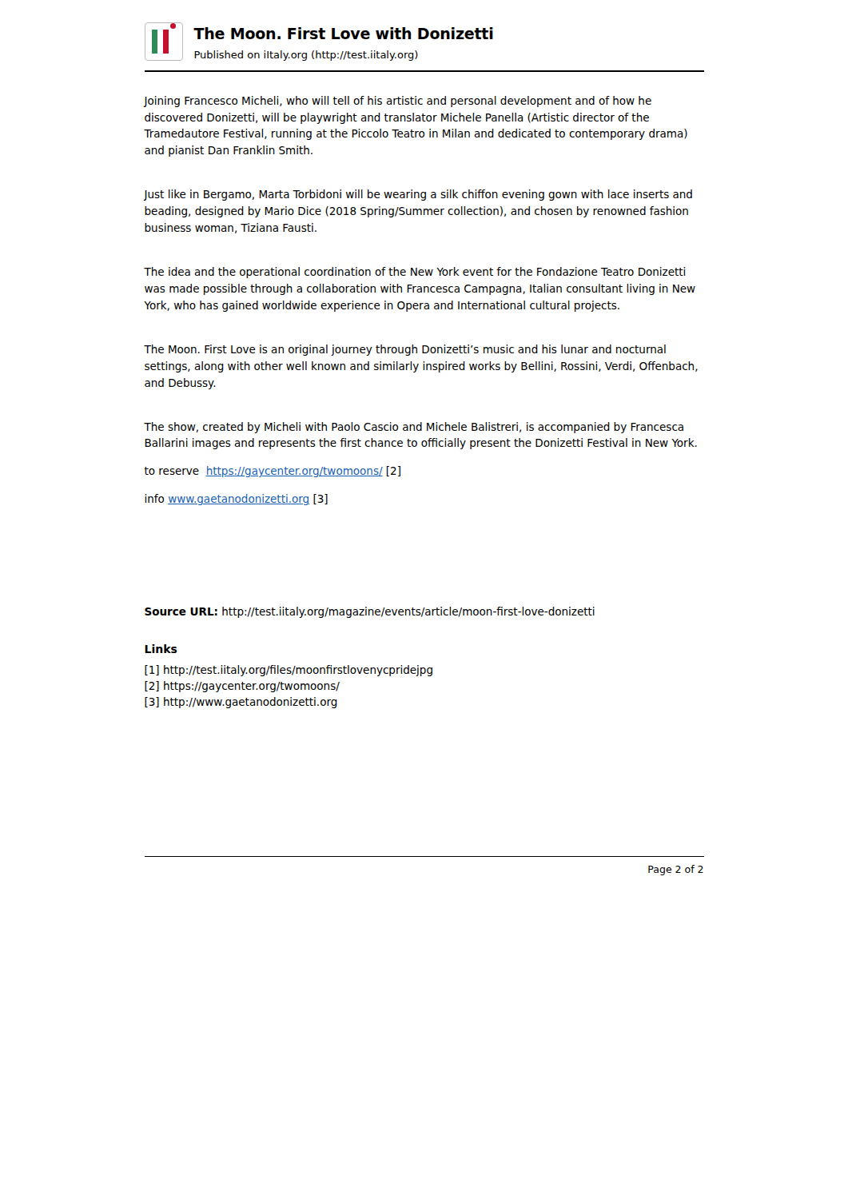The Moon. First Love with Donizetti
Published on iItaly.org (http://test.iitaly.org)
Joining Francesco Micheli, who will tell of his artistic and personal development and of how he discovered Donizetti, will be playwright and translator Michele Panella (Artistic director of the Tramedautore Festival, running at the Piccolo Teatro in Milan and dedicated to contemporary drama) and pianist Dan Franklin Smith.
Just like in Bergamo, Marta Torbidoni will be wearing a silk chiffon evening gown with lace inserts and beading, designed by Mario Dice (2018 Spring/Summer collection), and chosen by renowned fashion business woman, Tiziana Fausti.
The idea and the operational coordination of the New York event for the Fondazione Teatro Donizetti was made possible through a collaboration with Francesca Campagna, Italian consultant living in New York, who has gained worldwide experience in Opera and International cultural projects.
The Moon. First Love is an original journey through Donizetti’s music and his lunar and nocturnal settings, along with other well known and similarly inspired works by Bellini, Rossini, Verdi, Offenbach, and Debussy.
The show, created by Micheli with Paolo Cascio and Michele Balistreri, is accompanied by Francesca Ballarini images and represents the first chance to officially present the Donizetti Festival in New York.
to reserve https://gaycenter.org/twomoons/ [2]
info www.gaetanodonizetti.org [3]
Source URL: http://test.iitaly.org/magazine/events/article/moon-first-love-donizetti
Links
[1] http://test.iitaly.org/files/moonfirstlovenycpridejpg
[2] https://gaycenter.org/twomoons/
[3] http://www.gaetanodonizetti.org
Page 2 of 2